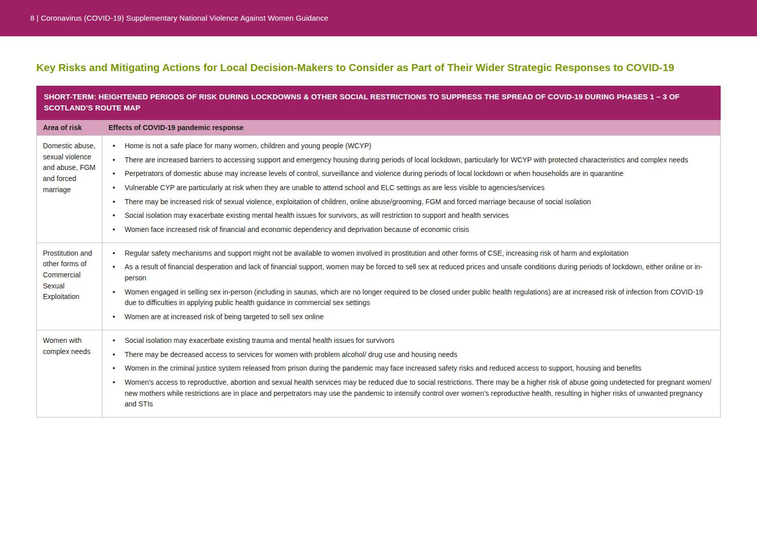8 | Coronavirus (COVID-19) Supplementary National Violence Against Women Guidance
Key Risks and Mitigating Actions for Local Decision-Makers to Consider as Part of Their Wider Strategic Responses to COVID-19
| SHORT-TERM: HEIGHTENED PERIODS OF RISK DURING LOCKDOWNS & OTHER SOCIAL RESTRICTIONS TO SUPPRESS THE SPREAD OF COVID-19 DURING PHASES 1 – 3 OF SCOTLAND’S ROUTE MAP |
| Area of risk | Effects of COVID-19 pandemic response |
| Domestic abuse, sexual violence and abuse, FGM and forced marriage | Home is not a safe place for many women, children and young people (WCYP) There are increased barriers to accessing support and emergency housing during periods of local lockdown, particularly for WCYP with protected characteristics and complex needs Perpetrators of domestic abuse may increase levels of control, surveillance and violence during periods of local lockdown or when households are in quarantine Vulnerable CYP are particularly at risk when they are unable to attend school and ELC settings as are less visible to agencies/services There may be increased risk of sexual violence, exploitation of children, online abuse/grooming, FGM and forced marriage because of social isolation Social isolation may exacerbate existing mental health issues for survivors, as will restriction to support and health services Women face increased risk of financial and economic dependency and deprivation because of economic crisis |
| Prostitution and other forms of Commercial Sexual Exploitation | Regular safety mechanisms and support might not be available to women involved in prostitution and other forms of CSE, increasing risk of harm and exploitation As a result of financial desperation and lack of financial support, women may be forced to sell sex at reduced prices and unsafe conditions during periods of lockdown, either online or in-person Women engaged in selling sex in-person (including in saunas, which are no longer required to be closed under public health regulations) are at increased risk of infection from COVID-19 due to difficulties in applying public health guidance in commercial sex settings Women are at increased risk of being targeted to sell sex online |
| Women with complex needs | Social isolation may exacerbate existing trauma and mental health issues for survivors There may be decreased access to services for women with problem alcohol/ drug use and housing needs Women in the criminal justice system released from prison during the pandemic may face increased safety risks and reduced access to support, housing and benefits Women’s access to reproductive, abortion and sexual health services may be reduced due to social restrictions. There may be a higher risk of abuse going undetected for pregnant women/ new mothers while restrictions are in place and perpetrators may use the pandemic to intensify control over women’s reproductive health, resulting in higher risks of unwanted pregnancy and STIs |